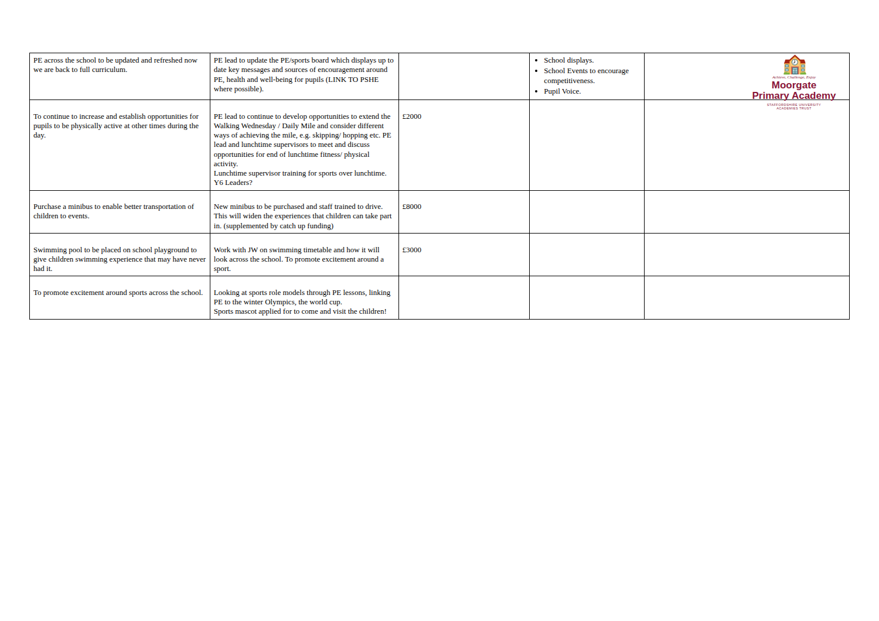🏫
Achieve, Challenge, Enjoy
Moorgate
Primary Academy
STAFFORDSHIRE UNIVERSITY
ACADEMIES TRUST
| PE across the school to be updated and refreshed now we are back to full curriculum. | PE lead to update the PE/sports board which displays up to date key messages and sources of encouragement around PE, health and well-being for pupils (LINK TO PSHE where possible). | | School displays. School Events to encourage competitiveness. Pupil Voice. | |
| To continue to increase and establish opportunities for pupils to be physically active at other times during the day. | PE lead to continue to develop opportunities to extend the Walking Wednesday / Daily Mile and consider different ways of achieving the mile, e.g. skipping/ hopping etc. PE lead and lunchtime supervisors to meet and discuss opportunities for end of lunchtime fitness/ physical activity. Lunchtime supervisor training for sports over lunchtime. Y6 Leaders? | £2000 | | |
| Purchase a minibus to enable better transportation of children to events. | New minibus to be purchased and staff trained to drive. This will widen the experiences that children can take part in. (supplemented by catch up funding) | £8000 | | |
| Swimming pool to be placed on school playground to give children swimming experience that may have never had it. | Work with JW on swimming timetable and how it will look across the school. To promote excitement around a sport. | £3000 | | |
| To promote excitement around sports across the school. | Looking at sports role models through PE lessons, linking PE to the winter Olympics, the world cup. Sports mascot applied for to come and visit the children! | | | |